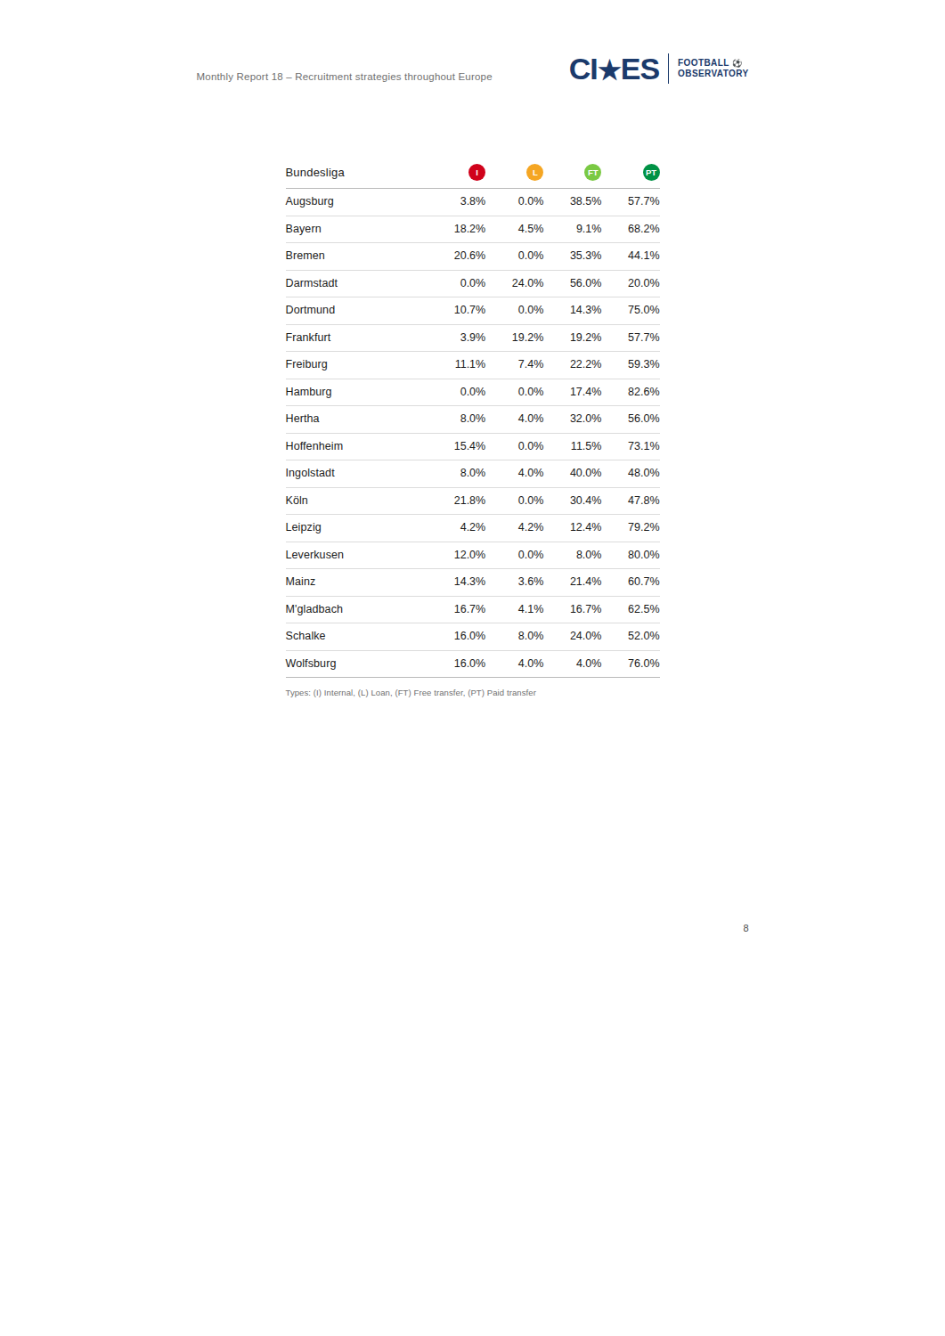Monthly Report 18 – Recruitment strategies throughout Europe
CI★ES
FOOTBALL ⚽
OBSERVATORY
| Bundesliga | I | L | FT | PT |
| --- | --- | --- | --- | --- |
| Augsburg | 3.8% | 0.0% | 38.5% | 57.7% |
| Bayern | 18.2% | 4.5% | 9.1% | 68.2% |
| Bremen | 20.6% | 0.0% | 35.3% | 44.1% |
| Darmstadt | 0.0% | 24.0% | 56.0% | 20.0% |
| Dortmund | 10.7% | 0.0% | 14.3% | 75.0% |
| Frankfurt | 3.9% | 19.2% | 19.2% | 57.7% |
| Freiburg | 11.1% | 7.4% | 22.2% | 59.3% |
| Hamburg | 0.0% | 0.0% | 17.4% | 82.6% |
| Hertha | 8.0% | 4.0% | 32.0% | 56.0% |
| Hoffenheim | 15.4% | 0.0% | 11.5% | 73.1% |
| Ingolstadt | 8.0% | 4.0% | 40.0% | 48.0% |
| Köln | 21.8% | 0.0% | 30.4% | 47.8% |
| Leipzig | 4.2% | 4.2% | 12.4% | 79.2% |
| Leverkusen | 12.0% | 0.0% | 8.0% | 80.0% |
| Mainz | 14.3% | 3.6% | 21.4% | 60.7% |
| M'gladbach | 16.7% | 4.1% | 16.7% | 62.5% |
| Schalke | 16.0% | 8.0% | 24.0% | 52.0% |
| Wolfsburg | 16.0% | 4.0% | 4.0% | 76.0% |
Types: (I) Internal, (L) Loan, (FT) Free transfer, (PT) Paid transfer
8